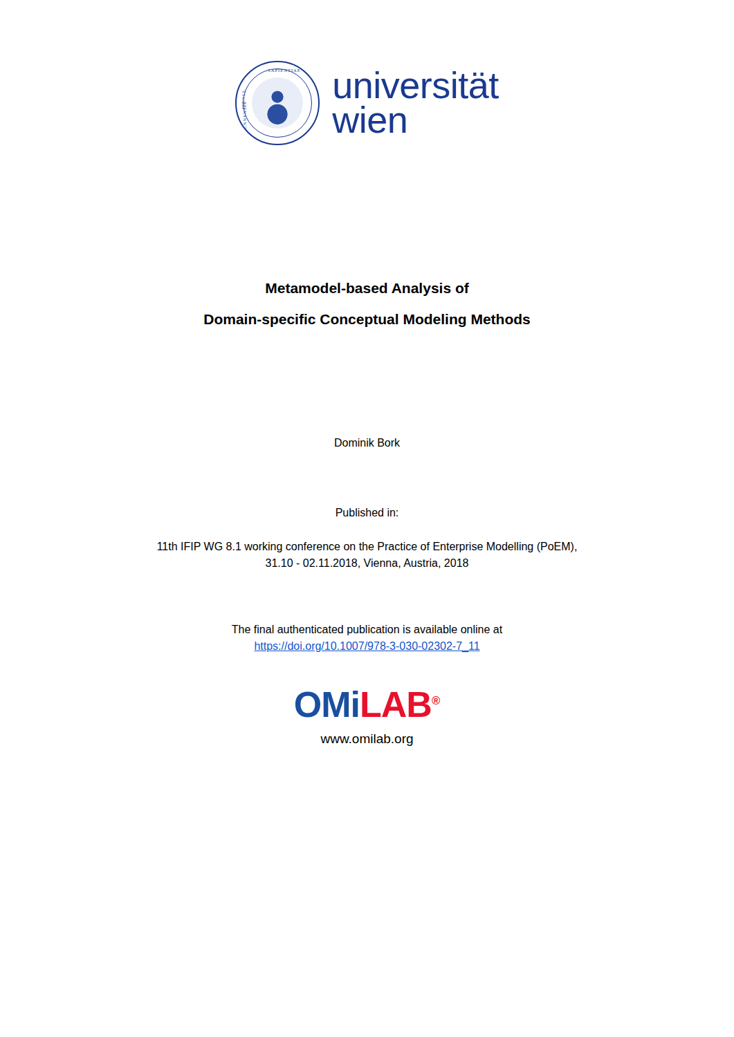VIENNENSIS STUDII SAPIENTIAE
universitätwien
Metamodel-based Analysis of Domain-specific Conceptual Modeling Methods
Dominik Bork
Published in:
11th IFIP WG 8.1 working conference on the Practice of Enterprise Modelling (PoEM), 31.10 - 02.11.2018, Vienna, Austria, 2018
The final authenticated publication is available online at
https://doi.org/10.1007/978-3-030-02302-7_11
OM iLAB®
www.omilab.org